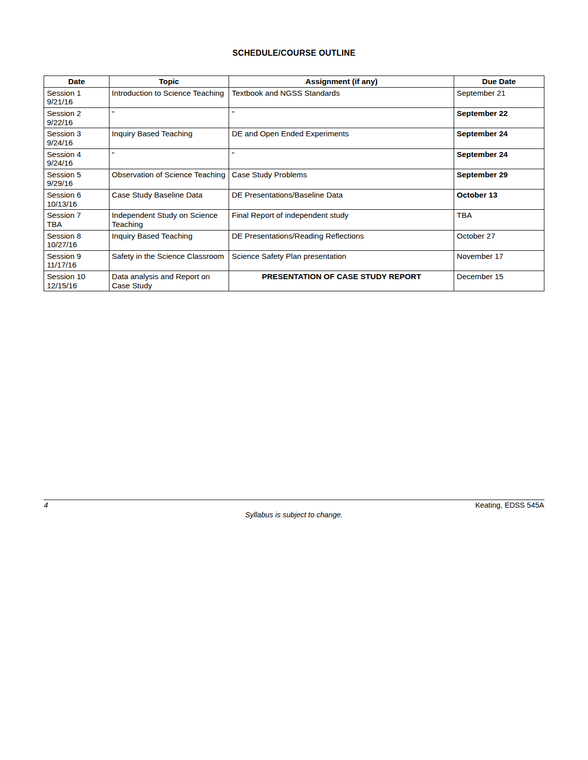SCHEDULE/COURSE OUTLINE
| Date | Topic | Assignment (if any) | Due Date |
| --- | --- | --- | --- |
| Session 1 9/21/16 | Introduction to Science Teaching | Textbook and NGSS Standards | September 21 |
| Session 2 9/22/16 | “ | “ | September 22 |
| Session 3 9/24/16 | Inquiry Based Teaching | DE and Open Ended Experiments | September 24 |
| Session 4 9/24/16 | “ | “ | September 24 |
| Session 5 9/29/16 | Observation of Science Teaching | Case Study Problems | September 29 |
| Session 6 10/13/16 | Case Study Baseline Data | DE Presentations/Baseline Data | October 13 |
| Session 7 TBA | Independent Study on Science Teaching | Final Report of independent study | TBA |
| Session 8 10/27/16 | Inquiry Based Teaching | DE Presentations/Reading Reflections | October 27 |
| Session 9 11/17/16 | Safety in the Science Classroom | Science Safety Plan presentation | November 17 |
| Session 10 12/15/16 | Data analysis and Report on Case Study | PRESENTATION OF CASE STUDY REPORT | December 15 |
4 Keating, EDSS 545A
Syllabus is subject to change.